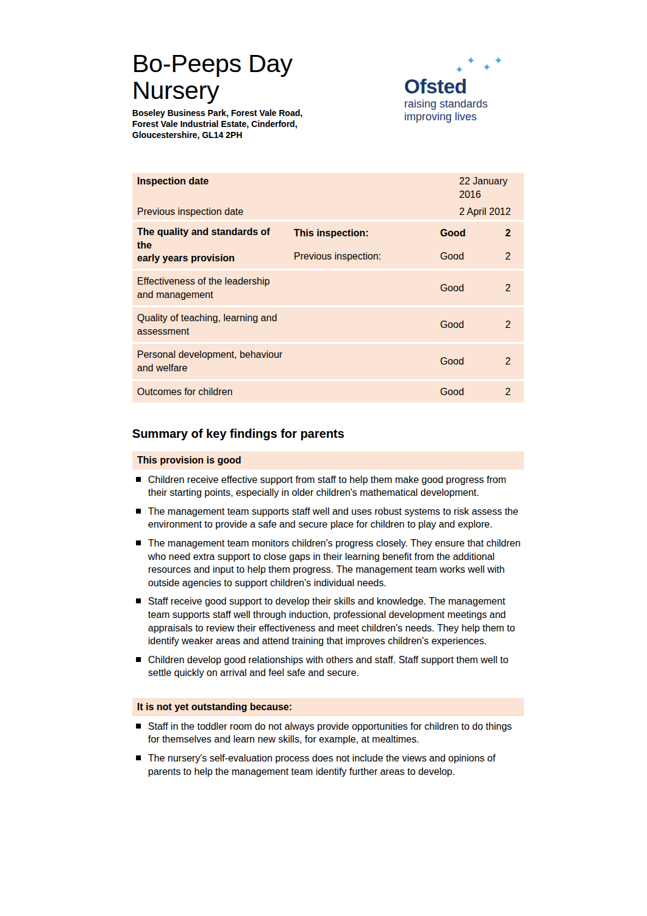Bo-Peeps Day Nursery
Boseley Business Park, Forest Vale Road, Forest Vale Industrial Estate, Cinderford,
Gloucestershire, GL14 2PH
✦ ✦ ✦ ✦
Ofsted
raising standards
improving lives
| Inspection date | | 22 January 2016 |
| Previous inspection date | | 2 April 2012 |
| The quality and standards of the early years provision | This inspection: | Good | 2 |
| Previous inspection: | Good | 2 |
| Effectiveness of the leadership and management | | Good | 2 |
| Quality of teaching, learning and assessment | | Good | 2 |
| Personal development, behaviour and welfare | | Good | 2 |
| Outcomes for children | | Good | 2 |
Summary of key findings for parents
This provision is good
Children receive effective support from staff to help them make good progress from their starting points, especially in older children's mathematical development.
The management team supports staff well and uses robust systems to risk assess the environment to provide a safe and secure place for children to play and explore.
The management team monitors children's progress closely. They ensure that children who need extra support to close gaps in their learning benefit from the additional resources and input to help them progress. The management team works well with outside agencies to support children's individual needs.
Staff receive good support to develop their skills and knowledge. The management team supports staff well through induction, professional development meetings and appraisals to review their effectiveness and meet children's needs. They help them to identify weaker areas and attend training that improves children's experiences.
Children develop good relationships with others and staff. Staff support them well to settle quickly on arrival and feel safe and secure.
It is not yet outstanding because:
Staff in the toddler room do not always provide opportunities for children to do things for themselves and learn new skills, for example, at mealtimes.
The nursery's self-evaluation process does not include the views and opinions of parents to help the management team identify further areas to develop.